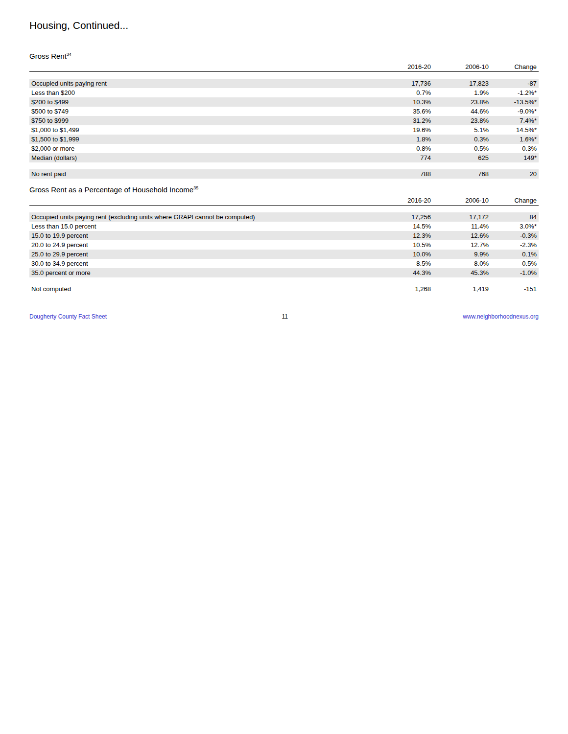Housing, Continued...
Gross Rent 34
| | 2016-20 | 2006-10 | Change |
| --- | --- | --- | --- |
| Occupied units paying rent | 17,736 | 17,823 | -87 |
| Less than $200 | 0.7% | 1.9% | -1.2%* |
| $200 to $499 | 10.3% | 23.8% | -13.5%* |
| $500 to $749 | 35.6% | 44.6% | -9.0%* |
| $750 to $999 | 31.2% | 23.8% | 7.4%* |
| $1,000 to $1,499 | 19.6% | 5.1% | 14.5%* |
| $1,500 to $1,999 | 1.8% | 0.3% | 1.6%* |
| $2,000 or more | 0.8% | 0.5% | 0.3% |
| Median (dollars) | 774 | 625 | 149* |
| No rent paid | 788 | 768 | 20 |
Gross Rent as a Percentage of Household Income 35
| | 2016-20 | 2006-10 | Change |
| --- | --- | --- | --- |
| Occupied units paying rent (excluding units where GRAPI cannot be computed) | 17,256 | 17,172 | 84 |
| Less than 15.0 percent | 14.5% | 11.4% | 3.0%* |
| 15.0 to 19.9 percent | 12.3% | 12.6% | -0.3% |
| 20.0 to 24.9 percent | 10.5% | 12.7% | -2.3% |
| 25.0 to 29.9 percent | 10.0% | 9.9% | 0.1% |
| 30.0 to 34.9 percent | 8.5% | 8.0% | 0.5% |
| 35.0 percent or more | 44.3% | 45.3% | -1.0% |
| Not computed | 1,268 | 1,419 | -151 |
Dougherty County Fact Sheet
11
www.neighborhoodnexus.org